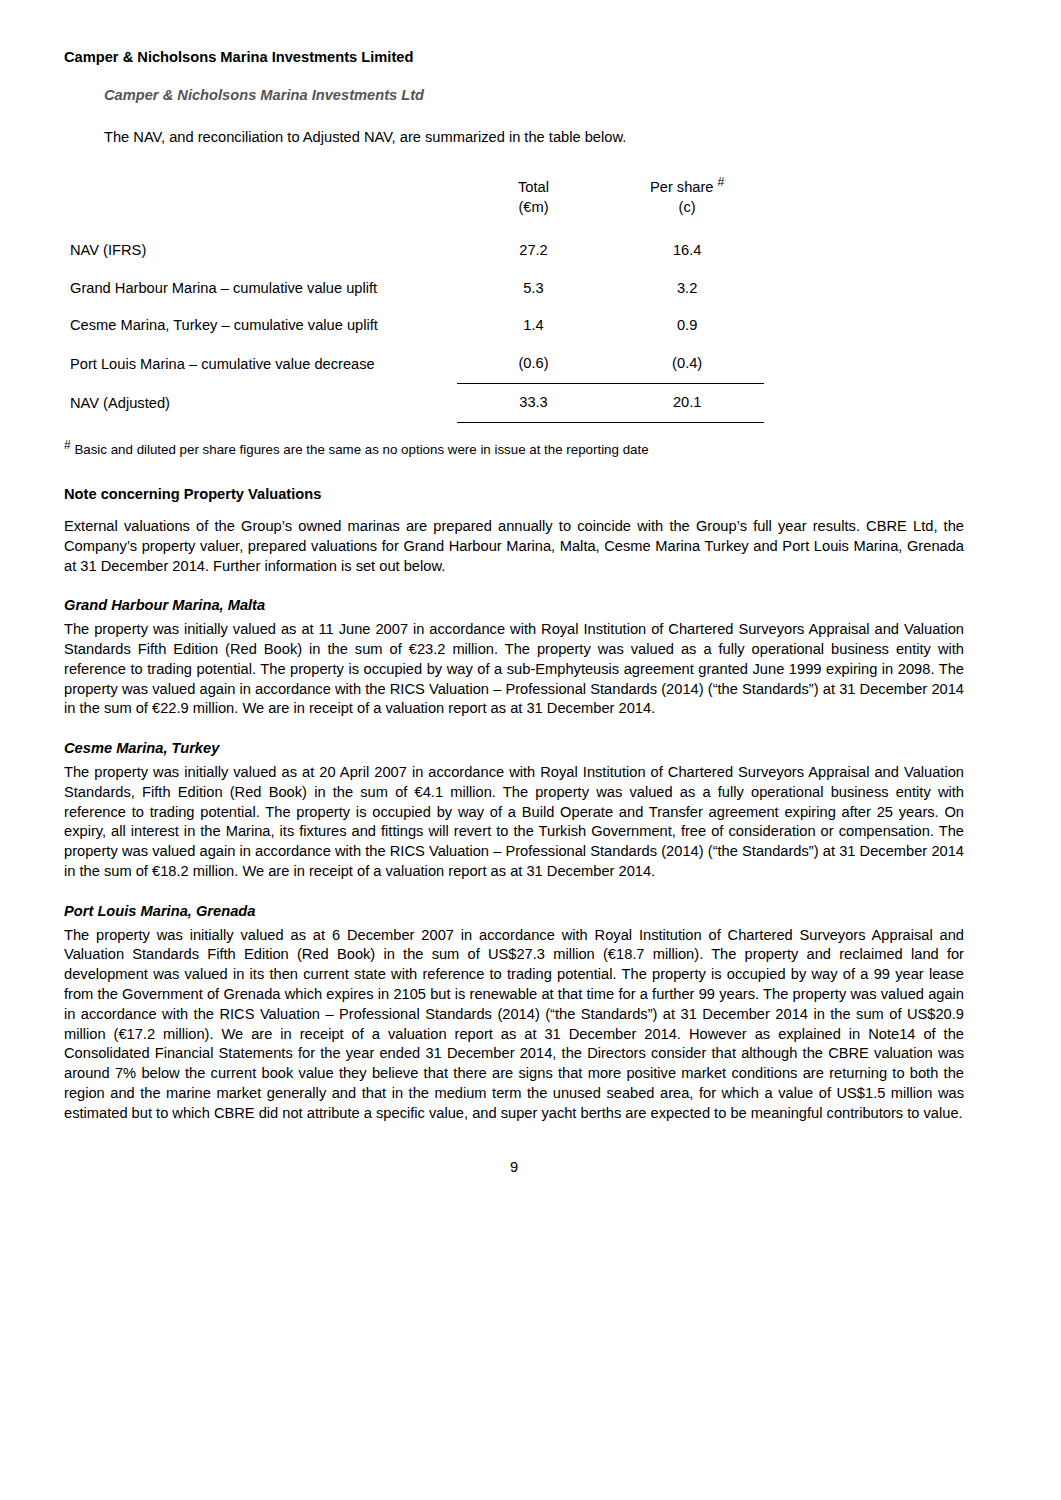Camper & Nicholsons Marina Investments Limited
Camper & Nicholsons Marina Investments Ltd
The NAV, and reconciliation to Adjusted NAV, are summarized in the table below.
| | Total (€m) | Per share # (c) |
| --- | --- | --- |
| NAV (IFRS) | 27.2 | 16.4 |
| Grand Harbour Marina – cumulative value uplift | 5.3 | 3.2 |
| Cesme Marina, Turkey – cumulative value uplift | 1.4 | 0.9 |
| Port Louis Marina – cumulative value decrease | (0.6) | (0.4) |
| NAV (Adjusted) | 33.3 | 20.1 |
# Basic and diluted per share figures are the same as no options were in issue at the reporting date
Note concerning Property Valuations
External valuations of the Group’s owned marinas are prepared annually to coincide with the Group’s full year results. CBRE Ltd, the Company’s property valuer, prepared valuations for Grand Harbour Marina, Malta, Cesme Marina Turkey and Port Louis Marina, Grenada at 31 December 2014. Further information is set out below.
Grand Harbour Marina, Malta
The property was initially valued as at 11 June 2007 in accordance with Royal Institution of Chartered Surveyors Appraisal and Valuation Standards Fifth Edition (Red Book) in the sum of €23.2 million. The property was valued as a fully operational business entity with reference to trading potential. The property is occupied by way of a sub-Emphyteusis agreement granted June 1999 expiring in 2098. The property was valued again in accordance with the RICS Valuation – Professional Standards (2014) (“the Standards”) at 31 December 2014 in the sum of €22.9 million. We are in receipt of a valuation report as at 31 December 2014.
Cesme Marina, Turkey
The property was initially valued as at 20 April 2007 in accordance with Royal Institution of Chartered Surveyors Appraisal and Valuation Standards, Fifth Edition (Red Book) in the sum of €4.1 million. The property was valued as a fully operational business entity with reference to trading potential. The property is occupied by way of a Build Operate and Transfer agreement expiring after 25 years. On expiry, all interest in the Marina, its fixtures and fittings will revert to the Turkish Government, free of consideration or compensation. The property was valued again in accordance with the RICS Valuation – Professional Standards (2014) (“the Standards”) at 31 December 2014 in the sum of €18.2 million. We are in receipt of a valuation report as at 31 December 2014.
Port Louis Marina, Grenada
The property was initially valued as at 6 December 2007 in accordance with Royal Institution of Chartered Surveyors Appraisal and Valuation Standards Fifth Edition (Red Book) in the sum of US$27.3 million (€18.7 million). The property and reclaimed land for development was valued in its then current state with reference to trading potential. The property is occupied by way of a 99 year lease from the Government of Grenada which expires in 2105 but is renewable at that time for a further 99 years. The property was valued again in accordance with the RICS Valuation – Professional Standards (2014) (“the Standards”) at 31 December 2014 in the sum of US$20.9 million (€17.2 million). We are in receipt of a valuation report as at 31 December 2014. However as explained in Note14 of the Consolidated Financial Statements for the year ended 31 December 2014, the Directors consider that although the CBRE valuation was around 7% below the current book value they believe that there are signs that more positive market conditions are returning to both the region and the marine market generally and that in the medium term the unused seabed area, for which a value of US$1.5 million was estimated but to which CBRE did not attribute a specific value, and super yacht berths are expected to be meaningful contributors to value.
9